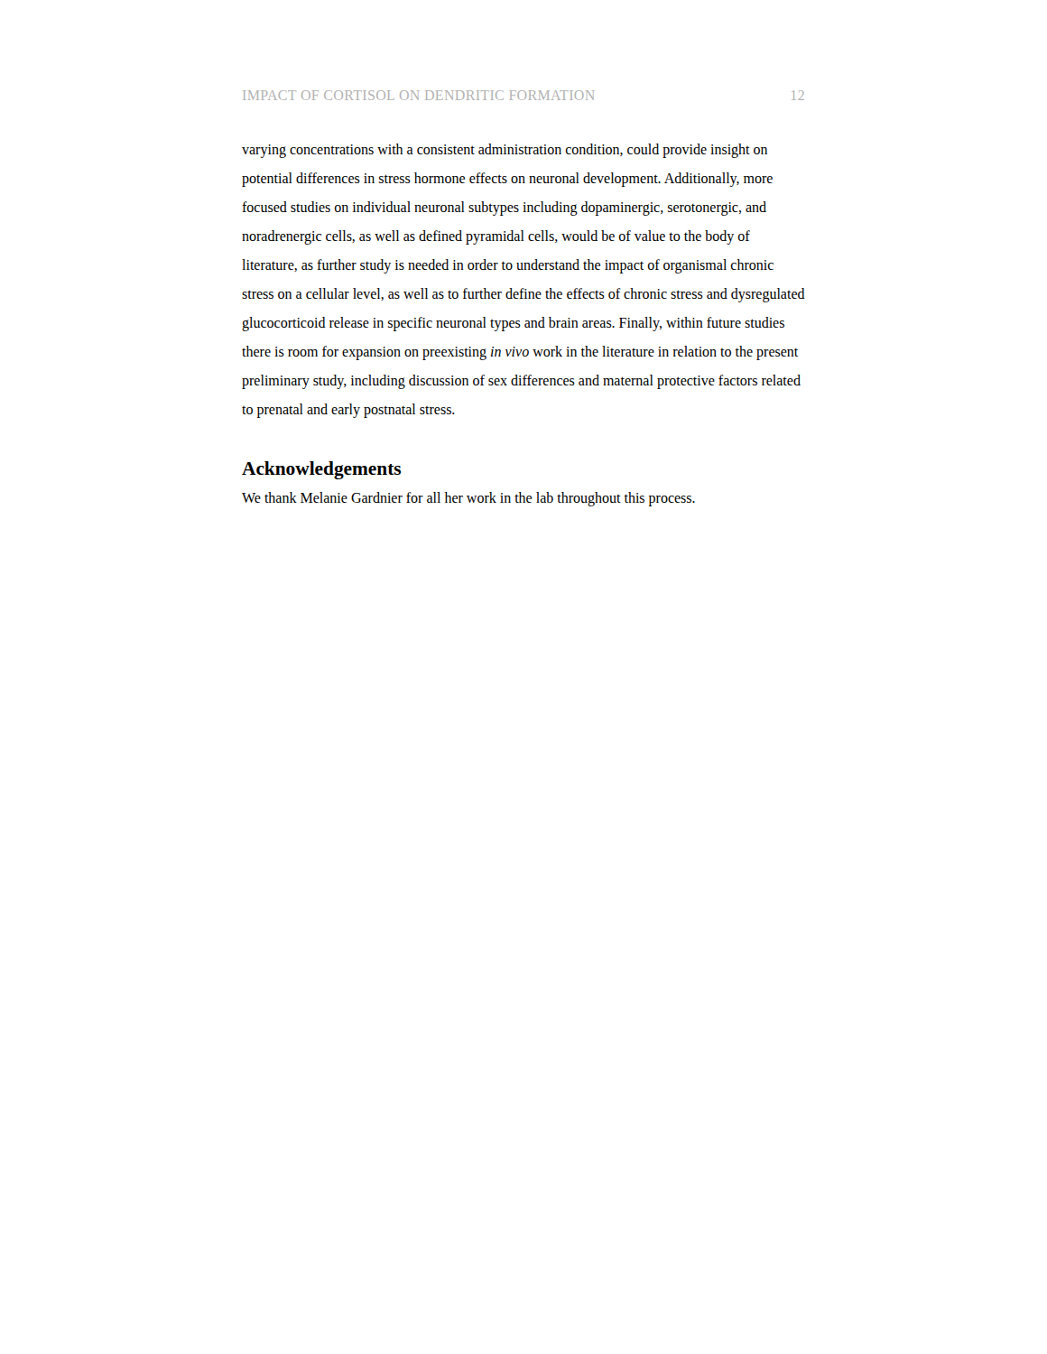Impact of Cortisol on Dendritic Formation 12
varying concentrations with a consistent administration condition, could provide insight on potential differences in stress hormone effects on neuronal development. Additionally, more focused studies on individual neuronal subtypes including dopaminergic, serotonergic, and noradrenergic cells, as well as defined pyramidal cells, would be of value to the body of literature, as further study is needed in order to understand the impact of organismal chronic stress on a cellular level, as well as to further define the effects of chronic stress and dysregulated glucocorticoid release in specific neuronal types and brain areas. Finally, within future studies there is room for expansion on preexisting in vivo work in the literature in relation to the present preliminary study, including discussion of sex differences and maternal protective factors related to prenatal and early postnatal stress.
Acknowledgements
We thank Melanie Gardnier for all her work in the lab throughout this process.